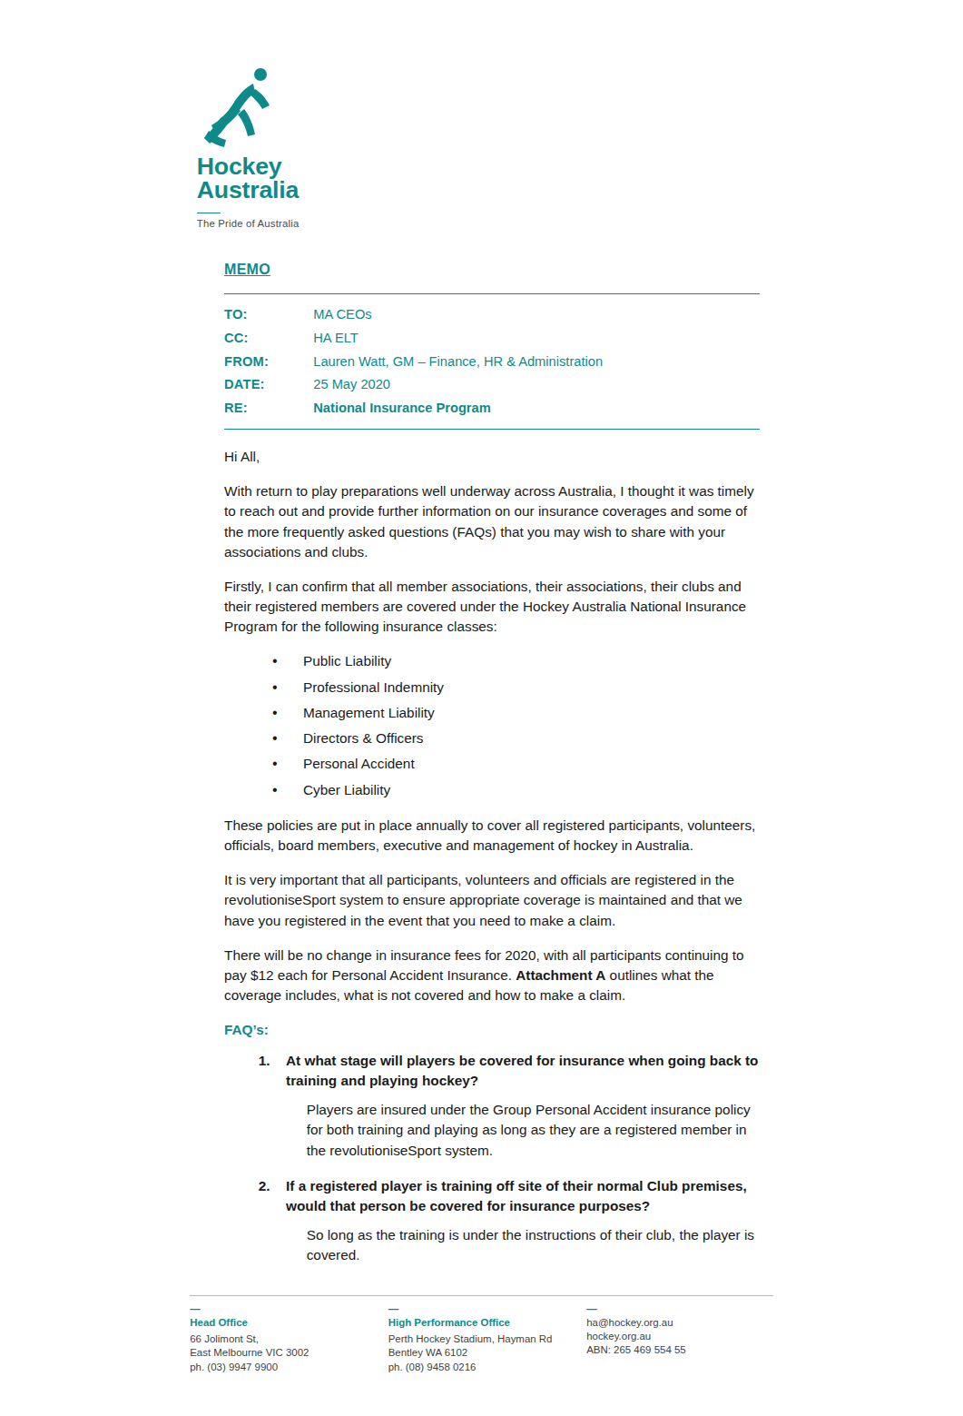HockeyAustralia
The Pride of Australia
MEMO
| TO: | MA CEOs |
| CC: | HA ELT |
| FROM: | Lauren Watt, GM – Finance, HR & Administration |
| DATE: | 25 May 2020 |
| RE: | National Insurance Program |
Hi All,
With return to play preparations well underway across Australia, I thought it was timely to reach out and provide further information on our insurance coverages and some of the more frequently asked questions (FAQs) that you may wish to share with your associations and clubs.
Firstly, I can confirm that all member associations, their associations, their clubs and their registered members are covered under the Hockey Australia National Insurance Program for the following insurance classes:
Public Liability
Professional Indemnity
Management Liability
Directors & Officers
Personal Accident
Cyber Liability
These policies are put in place annually to cover all registered participants, volunteers, officials, board members, executive and management of hockey in Australia.
It is very important that all participants, volunteers and officials are registered in the revolutioniseSport system to ensure appropriate coverage is maintained and that we have you registered in the event that you need to make a claim.
There will be no change in insurance fees for 2020, with all participants continuing to pay $12 each for Personal Accident Insurance. Attachment A outlines what the coverage includes, what is not covered and how to make a claim.
FAQ’s:
At what stage will players be covered for insurance when going back to training and playing hockey?
Players are insured under the Group Personal Accident insurance policy for both training and playing as long as they are a registered member in the revolutioniseSport system.
If a registered player is training off site of their normal Club premises, would that person be covered for insurance purposes?
So long as the training is under the instructions of their club, the player is covered.
—
Head Office
66 Jolimont St,
East Melbourne VIC 3002
ph. (03) 9947 9900
—
High Performance Office
Perth Hockey Stadium, Hayman Rd
Bentley WA 6102
ph. (08) 9458 0216
—
ha@hockey.org.au
hockey.org.au
ABN: 265 469 554 55